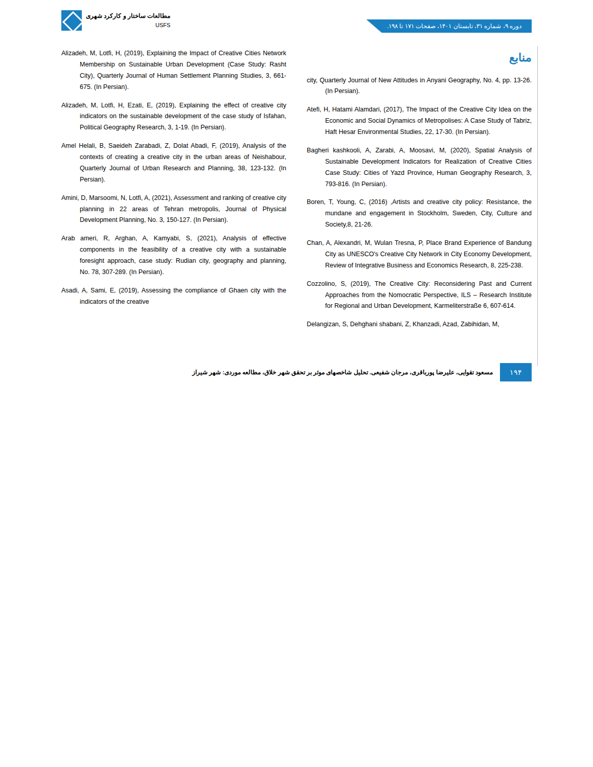دوره ۹، شماره ۳۱، تابستان ۱۴۰۱، صفحات ۱۷۱ تا ۱۹۸.
مطالعات ساختار و کارکرد شهری
USFS
منابع
city, Quarterly Journal of New Attitudes in Anyani Geography, No. 4, pp. 13-26. (In Persian).
Atefi, H, Hatami Alamdari, (2017), The Impact of the Creative City Idea on the Economic and Social Dynamics of Metropolises: A Case Study of Tabriz, Haft Hesar Environmental Studies, 22, 17-30. (In Persian).
Bagheri kashkooli, A, Zarabi, A, Moosavi, M, (2020), Spatial Analysis of Sustainable Development Indicators for Realization of Creative Cities Case Study: Cities of Yazd Province, Human Geography Research, 3, 793-816. (In Persian).
Boren, T, Young, C, (2016) ,Artists and creative city policy: Resistance, the mundane and engagement in Stockholm, Sweden, City, Culture and Society,8, 21-26.
Chan, A, Alexandri, M, Wulan Tresna, P, Place Brand Experience of Bandung City as UNESCO's Creative City Network in City Economy Development, Review of Integrative Business and Economics Research, 8, 225-238.
Cozzolino, S, (2019), The Creative City: Reconsidering Past and Current Approaches from the Nomocratic Perspective, ILS – Research Institute for Regional and Urban Development, Karmeliterstraße 6, 607-614.
Delangizan, S, Dehghani shabani, Z, Khanzadi, Azad, Zabihidan, M,
Alizadeh, M, Lotfi, H, (2019), Explaining the Impact of Creative Cities Network Membership on Sustainable Urban Development (Case Study: Rasht City), Quarterly Journal of Human Settlement Planning Studies, 3, 661-675. (In Persian).
Alizadeh, M, Lotfi, H, Ezati, E, (2019), Explaining the effect of creative city indicators on the sustainable development of the case study of Isfahan, Political Geography Research, 3, 1-19. (In Persian).
Amel Helali, B, Saeideh Zarabadi, Z, Dolat Abadi, F, (2019), Analysis of the contexts of creating a creative city in the urban areas of Neishabour, Quarterly Journal of Urban Research and Planning, 38, 123-132. (In Persian).
Amini, D, Marsoomi, N, Lotfi, A, (2021), Assessment and ranking of creative city planning in 22 areas of Tehran metropolis, Journal of Physical Development Planning, No. 3, 150-127. (In Persian).
Arab ameri, R, Arghan, A, Kamyabi, S, (2021), Analysis of effective components in the feasibility of a creative city with a sustainable foresight approach, case study: Rudian city, geography and planning, No. 78, 307-289. (In Persian).
Asadi, A, Sami, E, (2019), Assessing the compliance of Ghaen city with the indicators of the creative
۱۹۴
مسعود تقوایی، علیرضا پورباقری، مرجان شفیعی. تحلیل شاخصهای موثر بر تحقق شهر خلاق، مطالعه موردی: شهر شیراز